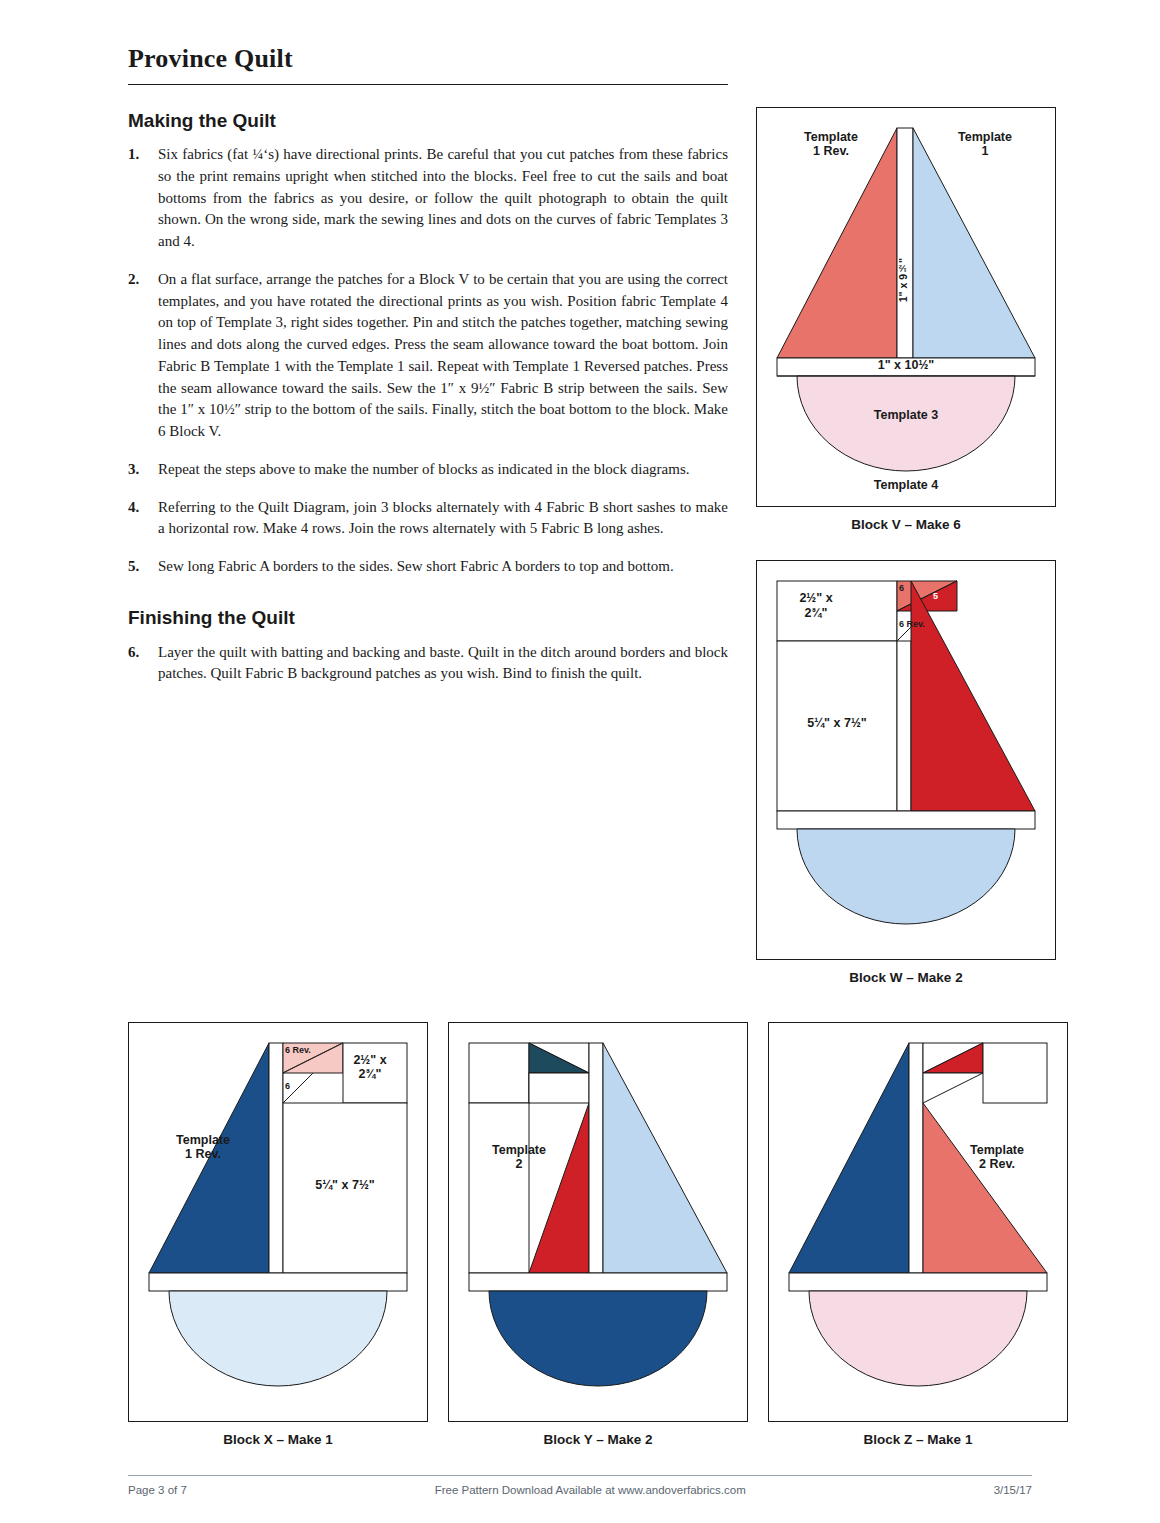Province Quilt
Making the Quilt
1. Six fabrics (fat ¼‘s) have directional prints. Be careful that you cut patches from these fabrics so the print remains upright when stitched into the blocks. Feel free to cut the sails and boat bottoms from the fabrics as you desire, or follow the quilt photograph to obtain the quilt shown. On the wrong side, mark the sewing lines and dots on the curves of fabric Templates 3 and 4.
2. On a flat surface, arrange the patches for a Block V to be certain that you are using the correct templates, and you have rotated the directional prints as you wish. Position fabric Template 4 on top of Template 3, right sides together. Pin and stitch the patches together, matching sewing lines and dots along the curved edges. Press the seam allowance toward the boat bottom. Join Fabric B Template 1 with the Template 1 sail. Repeat with Template 1 Reversed patches. Press the seam allowance toward the sails. Sew the 1″ x 9½″ Fabric B strip between the sails. Sew the 1″ x 10½″ strip to the bottom of the sails. Finally, stitch the boat bottom to the block. Make 6 Block V.
3. Repeat the steps above to make the number of blocks as indicated in the block diagrams.
4. Referring to the Quilt Diagram, join 3 blocks alternately with 4 Fabric B short sashes to make a horizontal row. Make 4 rows. Join the rows alternately with 5 Fabric B long ashes.
5. Sew long Fabric A borders to the sides. Sew short Fabric A borders to top and bottom.
Finishing the Quilt
6. Layer the quilt with batting and backing and baste. Quilt in the ditch around borders and block patches. Quilt Fabric B background patches as you wish. Bind to finish the quilt.
Template
1 Rev.
Template
1
1" x 9½"
1" x 10½"
Template 3
Template 4
Block V – Make 6
2½" x
2¾"
6
5
6 Rev.
5¼" x 7½"
Block W – Make 2
Template
1 Rev.
6 Rev.
6
2½" x
2¾"
5¼" x 7½"
Block X – Make 1
Template
2
Block Y – Make 2
Template
2 Rev.
Block Z – Make 1
Page 3 of 7
Free Pattern Download Available at www.andoverfabrics.com
3/15/17